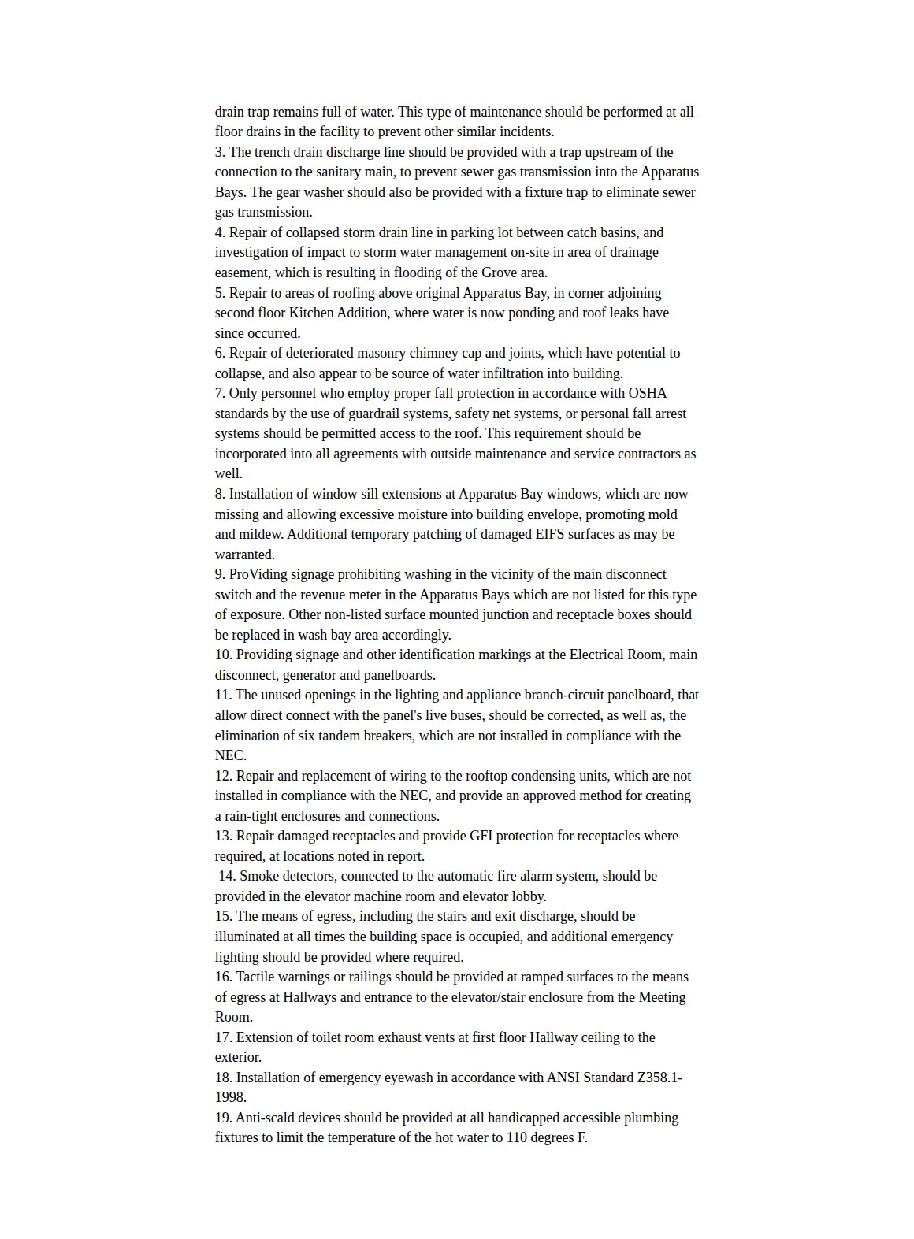drain trap remains full of water. This type of maintenance should be performed at all floor drains in the facility to prevent other similar incidents.
3. The trench drain discharge line should be provided with a trap upstream of the connection to the sanitary main, to prevent sewer gas transmission into the Apparatus Bays. The gear washer should also be provided with a fixture trap to eliminate sewer gas transmission.
4. Repair of collapsed storm drain line in parking lot between catch basins, and investigation of impact to storm water management on-site in area of drainage easement, which is resulting in flooding of the Grove area.
5. Repair to areas of roofing above original Apparatus Bay, in corner adjoining second floor Kitchen Addition, where water is now ponding and roof leaks have since occurred.
6. Repair of deteriorated masonry chimney cap and joints, which have potential to collapse, and also appear to be source of water infiltration into building.
7. Only personnel who employ proper fall protection in accordance with OSHA standards by the use of guardrail systems, safety net systems, or personal fall arrest systems should be permitted access to the roof. This requirement should be incorporated into all agreements with outside maintenance and service contractors as well.
8. Installation of window sill extensions at Apparatus Bay windows, which are now missing and allowing excessive moisture into building envelope, promoting mold and mildew. Additional temporary patching of damaged EIFS surfaces as may be warranted.
9. ProViding signage prohibiting washing in the vicinity of the main disconnect switch and the revenue meter in the Apparatus Bays which are not listed for this type of exposure. Other non-listed surface mounted junction and receptacle boxes should be replaced in wash bay area accordingly.
10. Providing signage and other identification markings at the Electrical Room, main disconnect, generator and panelboards.
11. The unused openings in the lighting and appliance branch-circuit panelboard, that allow direct connect with the panel's live buses, should be corrected, as well as, the elimination of six tandem breakers, which are not installed in compliance with the NEC.
12. Repair and replacement of wiring to the rooftop condensing units, which are not installed in compliance with the NEC, and provide an approved method for creating a rain-tight enclosures and connections.
13. Repair damaged receptacles and provide GFI protection for receptacles where required, at locations noted in report.
14. Smoke detectors, connected to the automatic fire alarm system, should be provided in the elevator machine room and elevator lobby.
15. The means of egress, including the stairs and exit discharge, should be illuminated at all times the building space is occupied, and additional emergency lighting should be provided where required.
16. Tactile warnings or railings should be provided at ramped surfaces to the means of egress at Hallways and entrance to the elevator/stair enclosure from the Meeting Room.
17. Extension of toilet room exhaust vents at first floor Hallway ceiling to the exterior.
18. Installation of emergency eyewash in accordance with ANSI Standard Z358.1-1998.
19. Anti-scald devices should be provided at all handicapped accessible plumbing fixtures to limit the temperature of the hot water to 110 degrees F.